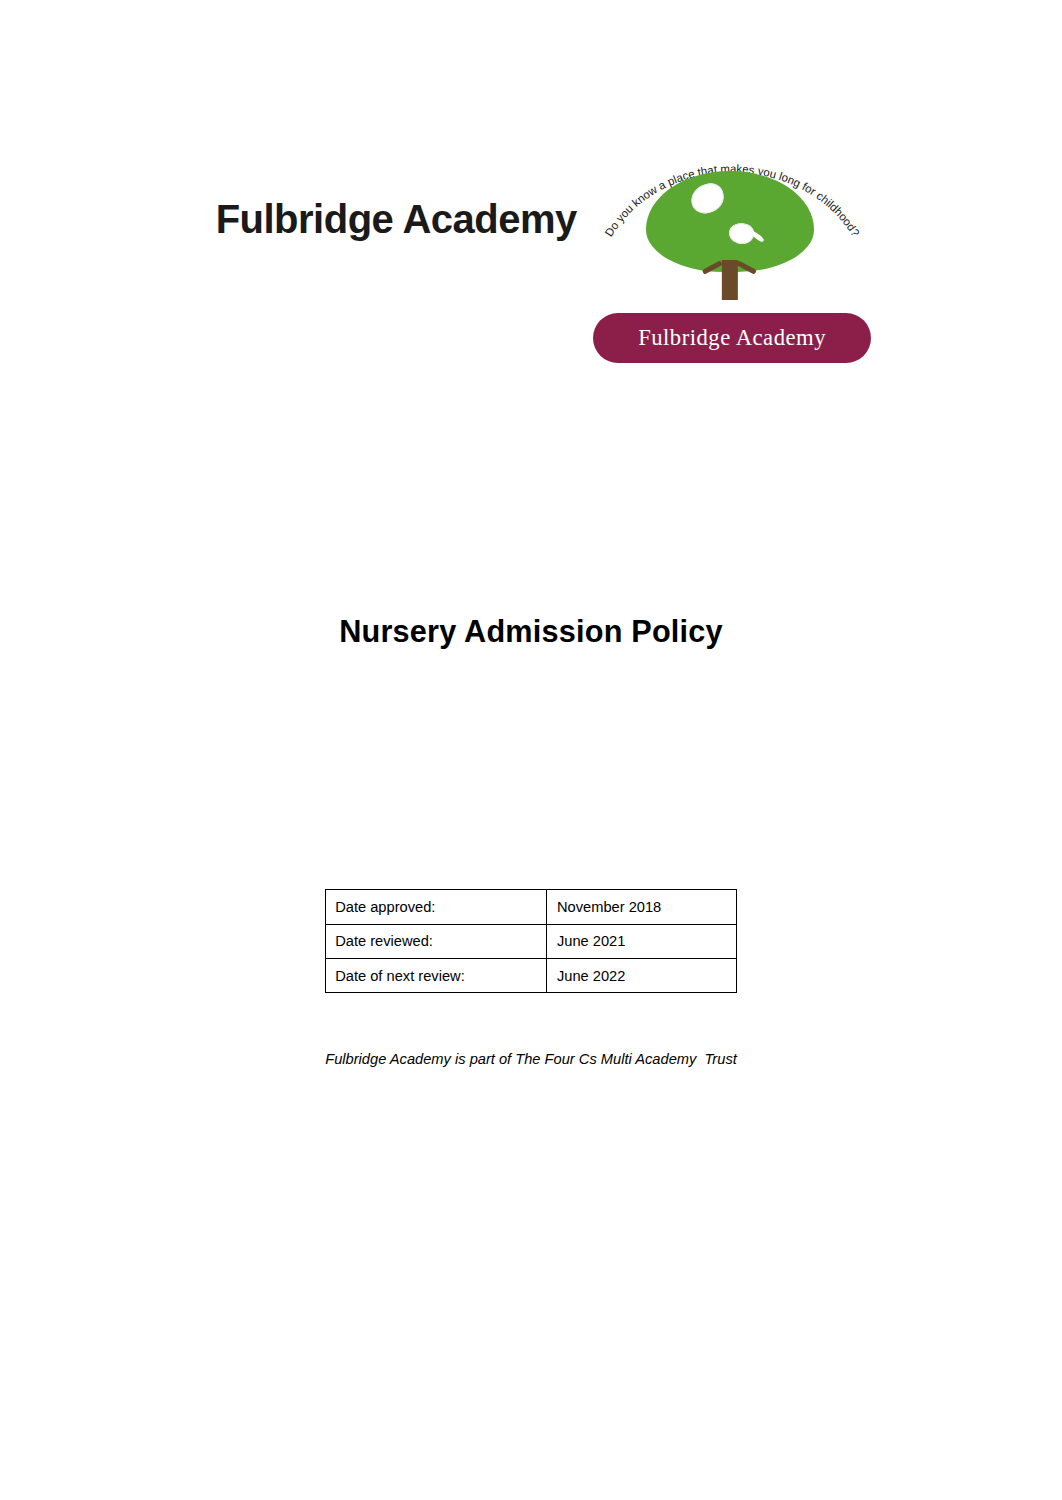Fulbridge Academy
Do you know a place that makes you long for childhood?
Fulbridge Academy
Nursery Admission Policy
| Date approved: | November 2018 |
| Date reviewed: | June 2021 |
| Date of next review: | June 2022 |
Fulbridge Academy is part of The Four Cs Multi Academy Trust